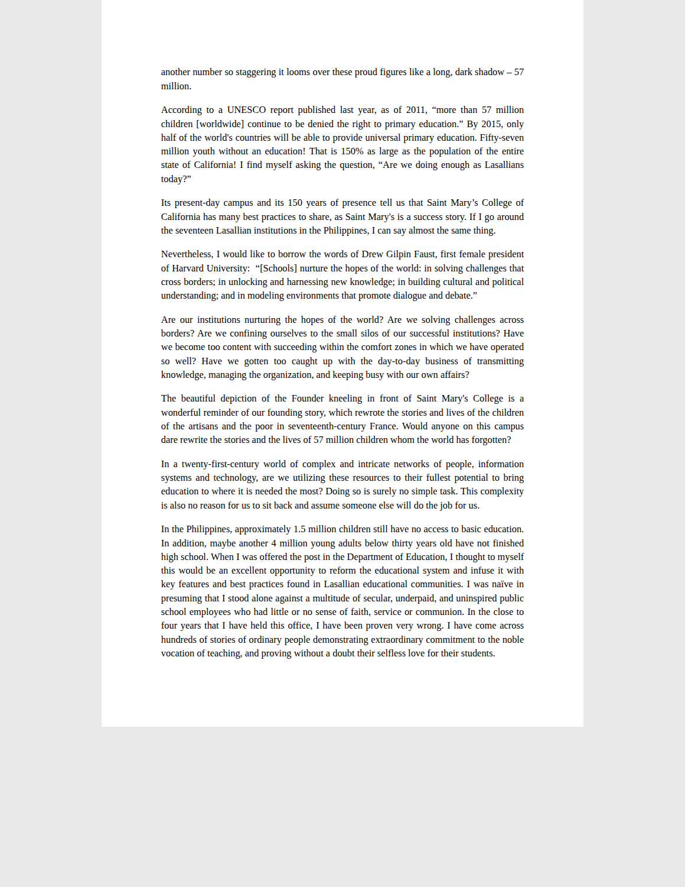another number so staggering it looms over these proud figures like a long, dark shadow – 57 million.
According to a UNESCO report published last year, as of 2011, “more than 57 million children [worldwide] continue to be denied the right to primary education.” By 2015, only half of the world's countries will be able to provide universal primary education. Fifty-seven million youth without an education! That is 150% as large as the population of the entire state of California! I find myself asking the question, “Are we doing enough as Lasallians today?”
Its present-day campus and its 150 years of presence tell us that Saint Mary’s College of California has many best practices to share, as Saint Mary's is a success story. If I go around the seventeen Lasallian institutions in the Philippines, I can say almost the same thing.
Nevertheless, I would like to borrow the words of Drew Gilpin Faust, first female president of Harvard University: “[Schools] nurture the hopes of the world: in solving challenges that cross borders; in unlocking and harnessing new knowledge; in building cultural and political understanding; and in modeling environments that promote dialogue and debate.”
Are our institutions nurturing the hopes of the world? Are we solving challenges across borders? Are we confining ourselves to the small silos of our successful institutions? Have we become too content with succeeding within the comfort zones in which we have operated so well? Have we gotten too caught up with the day-to-day business of transmitting knowledge, managing the organization, and keeping busy with our own affairs?
The beautiful depiction of the Founder kneeling in front of Saint Mary's College is a wonderful reminder of our founding story, which rewrote the stories and lives of the children of the artisans and the poor in seventeenth-century France. Would anyone on this campus dare rewrite the stories and the lives of 57 million children whom the world has forgotten?
In a twenty-first-century world of complex and intricate networks of people, information systems and technology, are we utilizing these resources to their fullest potential to bring education to where it is needed the most? Doing so is surely no simple task. This complexity is also no reason for us to sit back and assume someone else will do the job for us.
In the Philippines, approximately 1.5 million children still have no access to basic education. In addition, maybe another 4 million young adults below thirty years old have not finished high school. When I was offered the post in the Department of Education, I thought to myself this would be an excellent opportunity to reform the educational system and infuse it with key features and best practices found in Lasallian educational communities. I was naïve in presuming that I stood alone against a multitude of secular, underpaid, and uninspired public school employees who had little or no sense of faith, service or communion. In the close to four years that I have held this office, I have been proven very wrong. I have come across hundreds of stories of ordinary people demonstrating extraordinary commitment to the noble vocation of teaching, and proving without a doubt their selfless love for their students.